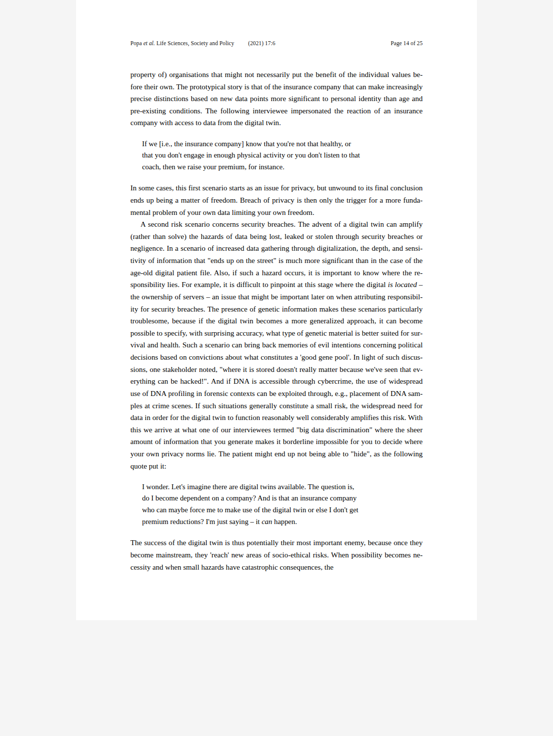Popa et al. Life Sciences, Society and Policy (2021) 17:6
Page 14 of 25
property of) organisations that might not necessarily put the benefit of the individual values before their own. The prototypical story is that of the insurance company that can make increasingly precise distinctions based on new data points more significant to personal identity than age and pre-existing conditions. The following interviewee impersonated the reaction of an insurance company with access to data from the digital twin.
If we [i.e., the insurance company] know that you're not that healthy, or that you don't engage in enough physical activity or you don't listen to that coach, then we raise your premium, for instance.
In some cases, this first scenario starts as an issue for privacy, but unwound to its final conclusion ends up being a matter of freedom. Breach of privacy is then only the trigger for a more fundamental problem of your own data limiting your own freedom.
A second risk scenario concerns security breaches. The advent of a digital twin can amplify (rather than solve) the hazards of data being lost, leaked or stolen through security breaches or negligence. In a scenario of increased data gathering through digitalization, the depth, and sensitivity of information that "ends up on the street" is much more significant than in the case of the age-old digital patient file. Also, if such a hazard occurs, it is important to know where the responsibility lies. For example, it is difficult to pinpoint at this stage where the digital is located – the ownership of servers – an issue that might be important later on when attributing responsibility for security breaches. The presence of genetic information makes these scenarios particularly troublesome, because if the digital twin becomes a more generalized approach, it can become possible to specify, with surprising accuracy, what type of genetic material is better suited for survival and health. Such a scenario can bring back memories of evil intentions concerning political decisions based on convictions about what constitutes a 'good gene pool'. In light of such discussions, one stakeholder noted, "where it is stored doesn't really matter because we've seen that everything can be hacked!". And if DNA is accessible through cybercrime, the use of widespread use of DNA profiling in forensic contexts can be exploited through, e.g., placement of DNA samples at crime scenes. If such situations generally constitute a small risk, the widespread need for data in order for the digital twin to function reasonably well considerably amplifies this risk. With this we arrive at what one of our interviewees termed "big data discrimination" where the sheer amount of information that you generate makes it borderline impossible for you to decide where your own privacy norms lie. The patient might end up not being able to "hide", as the following quote put it:
I wonder. Let's imagine there are digital twins available. The question is, do I become dependent on a company? And is that an insurance company who can maybe force me to make use of the digital twin or else I don't get premium reductions? I'm just saying – it can happen.
The success of the digital twin is thus potentially their most important enemy, because once they become mainstream, they 'reach' new areas of socio-ethical risks. When possibility becomes necessity and when small hazards have catastrophic consequences, the